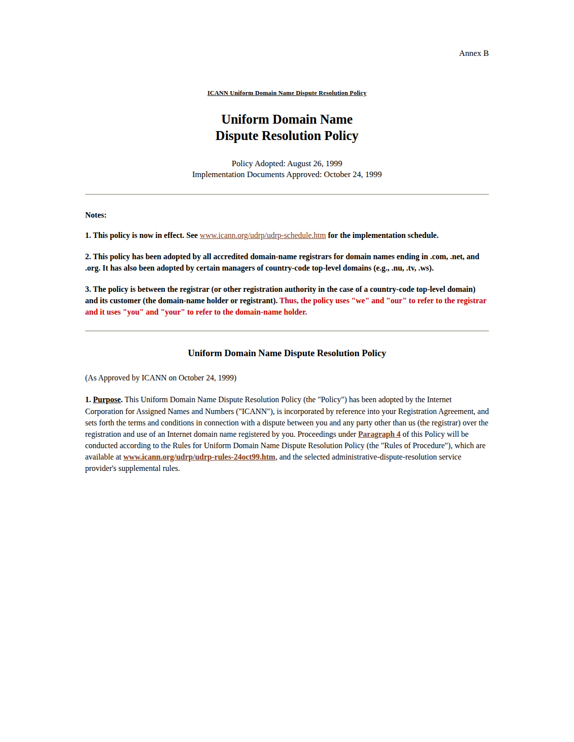Annex B
ICANN Uniform Domain Name Dispute Resolution Policy
Uniform Domain Name
Dispute Resolution Policy
Policy Adopted: August 26, 1999
Implementation Documents Approved: October 24, 1999
Notes:
1. This policy is now in effect. See www.icann.org/udrp/udrp-schedule.htm for the implementation schedule.
2. This policy has been adopted by all accredited domain-name registrars for domain names ending in .com, .net, and .org. It has also been adopted by certain managers of country-code top-level domains (e.g., .nu, .tv, .ws).
3. The policy is between the registrar (or other registration authority in the case of a country-code top-level domain) and its customer (the domain-name holder or registrant). Thus, the policy uses "we" and "our" to refer to the registrar and it uses "you" and "your" to refer to the domain-name holder.
Uniform Domain Name Dispute Resolution Policy
(As Approved by ICANN on October 24, 1999)
1. Purpose. This Uniform Domain Name Dispute Resolution Policy (the "Policy") has been adopted by the Internet Corporation for Assigned Names and Numbers ("ICANN"), is incorporated by reference into your Registration Agreement, and sets forth the terms and conditions in connection with a dispute between you and any party other than us (the registrar) over the registration and use of an Internet domain name registered by you. Proceedings under Paragraph 4 of this Policy will be conducted according to the Rules for Uniform Domain Name Dispute Resolution Policy (the "Rules of Procedure"), which are available at www.icann.org/udrp/udrp-rules-24oct99.htm, and the selected administrative-dispute-resolution service provider's supplemental rules.